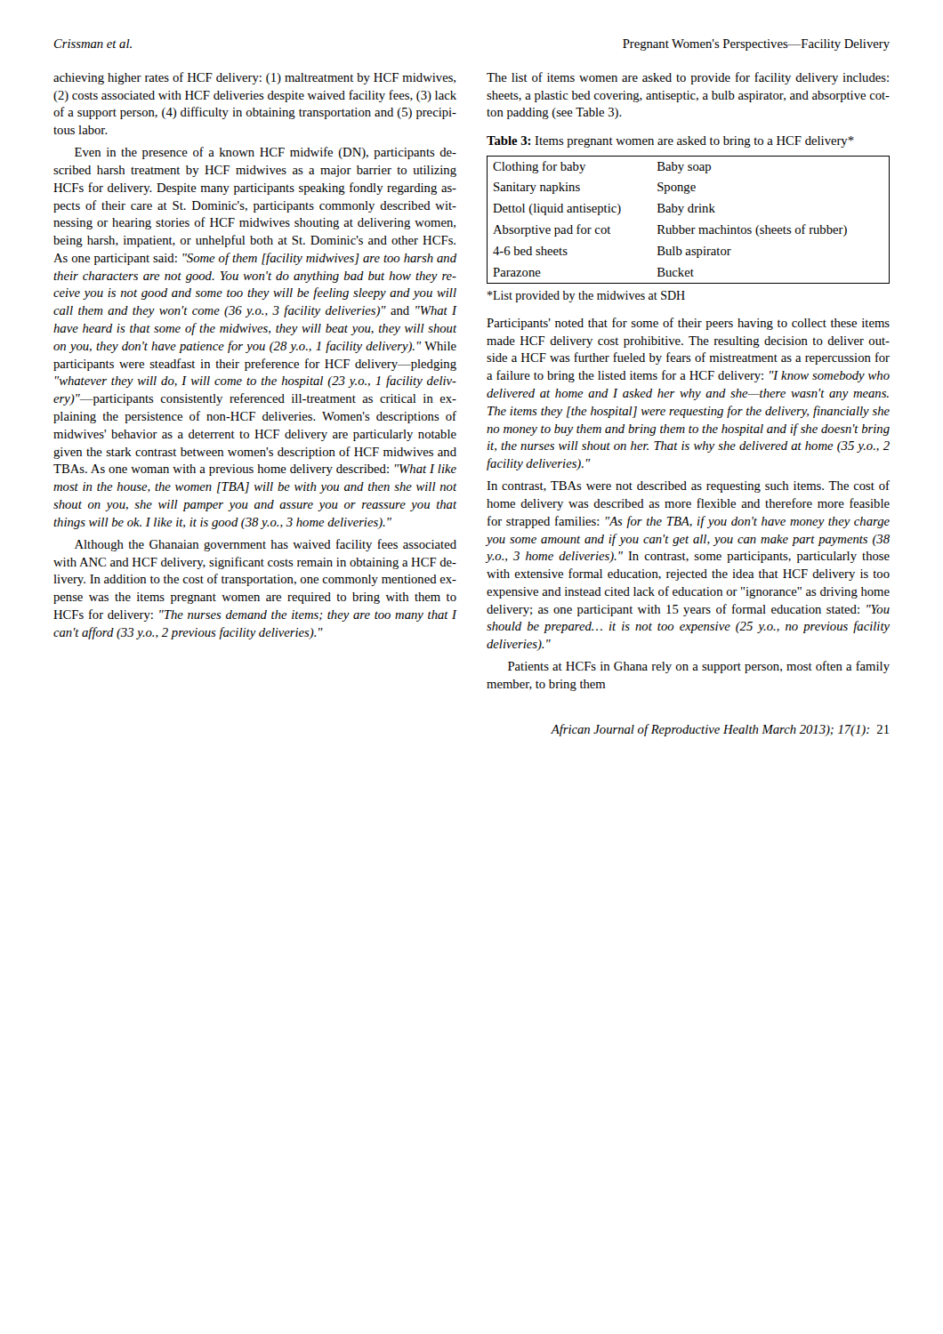Crissman et al. Pregnant Women's Perspectives—Facility Delivery
achieving higher rates of HCF delivery: (1) maltreatment by HCF midwives, (2) costs associated with HCF deliveries despite waived facility fees, (3) lack of a support person, (4) difficulty in obtaining transportation and (5) precipitous labor.
Even in the presence of a known HCF midwife (DN), participants described harsh treatment by HCF midwives as a major barrier to utilizing HCFs for delivery. Despite many participants speaking fondly regarding aspects of their care at St. Dominic's, participants commonly described witnessing or hearing stories of HCF midwives shouting at delivering women, being harsh, impatient, or unhelpful both at St. Dominic's and other HCFs. As one participant said: "Some of them [facility midwives] are too harsh and their characters are not good. You won't do anything bad but how they receive you is not good and some too they will be feeling sleepy and you will call them and they won't come (36 y.o., 3 facility deliveries)" and "What I have heard is that some of the midwives, they will beat you, they will shout on you, they don't have patience for you (28 y.o., 1 facility delivery)." While participants were steadfast in their preference for HCF delivery—pledging "whatever they will do, I will come to the hospital (23 y.o., 1 facility delivery)"—participants consistently referenced ill-treatment as critical in explaining the persistence of non-HCF deliveries. Women's descriptions of midwives' behavior as a deterrent to HCF delivery are particularly notable given the stark contrast between women's description of HCF midwives and TBAs. As one woman with a previous home delivery described: "What I like most in the house, the women [TBA] will be with you and then she will not shout on you, she will pamper you and assure you or reassure you that things will be ok. I like it, it is good (38 y.o., 3 home deliveries)."
Although the Ghanaian government has waived facility fees associated with ANC and HCF delivery, significant costs remain in obtaining a HCF delivery. In addition to the cost of transportation, one commonly mentioned expense was the items pregnant women are required to bring with them to HCFs for delivery: "The nurses demand the items; they are too many that I can't afford (33 y.o., 2 previous facility deliveries)."
The list of items women are asked to provide for facility delivery includes: sheets, a plastic bed covering, antiseptic, a bulb aspirator, and absorptive cotton padding (see Table 3).
Table 3: Items pregnant women are asked to bring to a HCF delivery*
| Clothing for baby | Baby soap |
| Sanitary napkins | Sponge |
| Dettol (liquid antiseptic) | Baby drink |
| Absorptive pad for cot | Rubber machintos (sheets of rubber) |
| 4-6 bed sheets | Bulb aspirator |
| Parazone | Bucket |
*List provided by the midwives at SDH
Participants' noted that for some of their peers having to collect these items made HCF delivery cost prohibitive. The resulting decision to deliver outside a HCF was further fueled by fears of mistreatment as a repercussion for a failure to bring the listed items for a HCF delivery: "I know somebody who delivered at home and I asked her why and she—there wasn't any means. The items they [the hospital] were requesting for the delivery, financially she no money to buy them and bring them to the hospital and if she doesn't bring it, the nurses will shout on her. That is why she delivered at home (35 y.o., 2 facility deliveries)."
In contrast, TBAs were not described as requesting such items. The cost of home delivery was described as more flexible and therefore more feasible for strapped families: "As for the TBA, if you don't have money they charge you some amount and if you can't get all, you can make part payments (38 y.o., 3 home deliveries)." In contrast, some participants, particularly those with extensive formal education, rejected the idea that HCF delivery is too expensive and instead cited lack of education or "ignorance" as driving home delivery; as one participant with 15 years of formal education stated: "You should be prepared… it is not too expensive (25 y.o., no previous facility deliveries)."
Patients at HCFs in Ghana rely on a support person, most often a family member, to bring them
African Journal of Reproductive Health March 2013); 17(1): 21